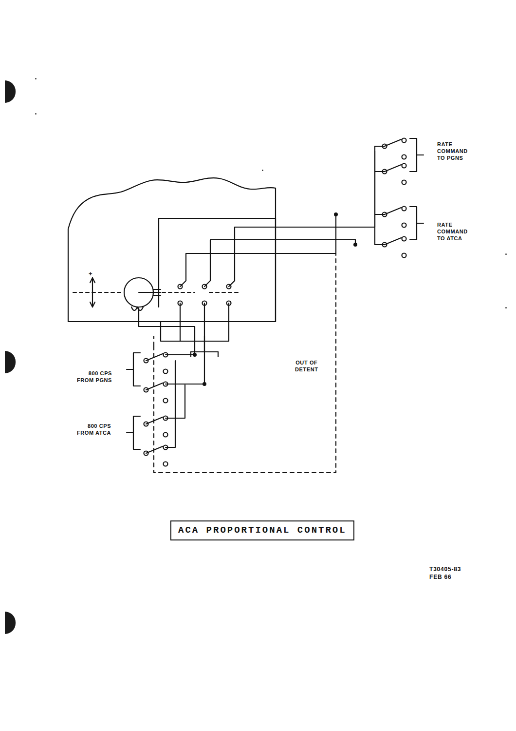+
RATE
COMMAND
TO PGNS
RATE
COMMAND
TO ATCA
800 CPS
FROM PGNS
800 CPS
FROM ATCA
OUT OF
DETENT
ACA PROPORTIONAL CONTROL
T30405-83
FEB 66